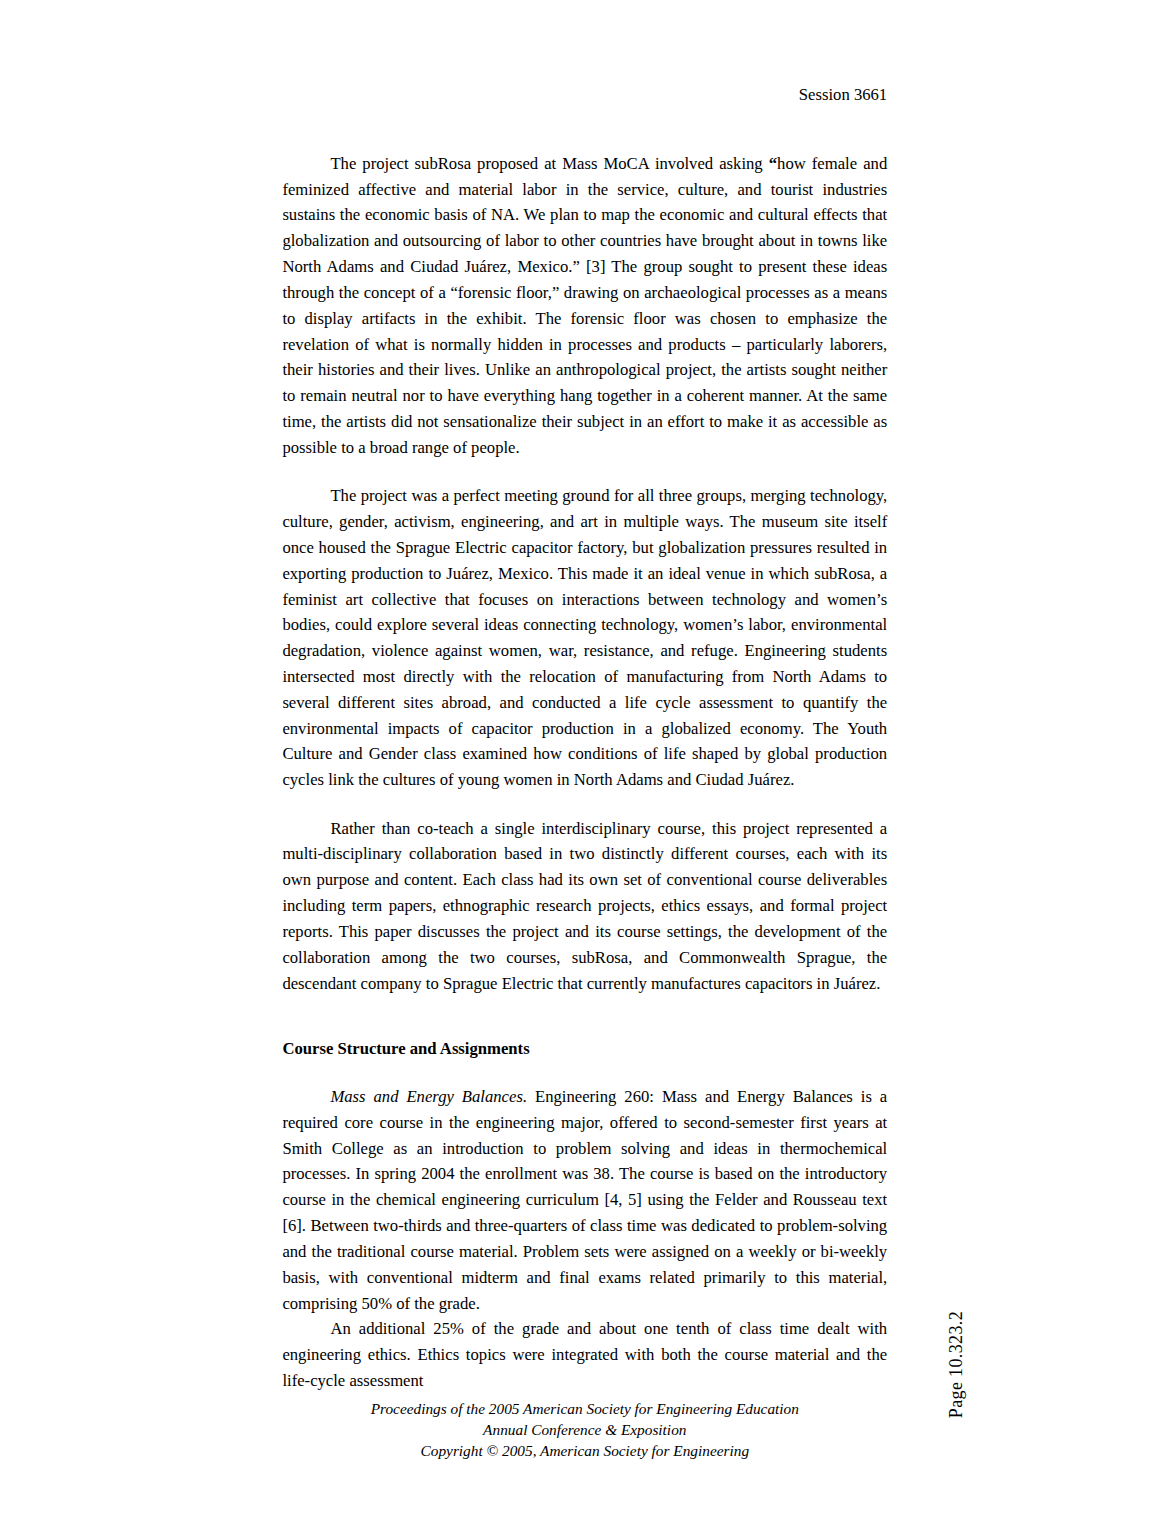Session 3661
The project subRosa proposed at Mass MoCA involved asking “how female and feminized affective and material labor in the service, culture, and tourist industries sustains the economic basis of NA. We plan to map the economic and cultural effects that globalization and outsourcing of labor to other countries have brought about in towns like North Adams and Ciudad Juárez, Mexico.” [3] The group sought to present these ideas through the concept of a “forensic floor,” drawing on archaeological processes as a means to display artifacts in the exhibit. The forensic floor was chosen to emphasize the revelation of what is normally hidden in processes and products – particularly laborers, their histories and their lives. Unlike an anthropological project, the artists sought neither to remain neutral nor to have everything hang together in a coherent manner. At the same time, the artists did not sensationalize their subject in an effort to make it as accessible as possible to a broad range of people.
The project was a perfect meeting ground for all three groups, merging technology, culture, gender, activism, engineering, and art in multiple ways. The museum site itself once housed the Sprague Electric capacitor factory, but globalization pressures resulted in exporting production to Juárez, Mexico. This made it an ideal venue in which subRosa, a feminist art collective that focuses on interactions between technology and women’s bodies, could explore several ideas connecting technology, women’s labor, environmental degradation, violence against women, war, resistance, and refuge. Engineering students intersected most directly with the relocation of manufacturing from North Adams to several different sites abroad, and conducted a life cycle assessment to quantify the environmental impacts of capacitor production in a globalized economy. The Youth Culture and Gender class examined how conditions of life shaped by global production cycles link the cultures of young women in North Adams and Ciudad Juárez.
Rather than co-teach a single interdisciplinary course, this project represented a multi-disciplinary collaboration based in two distinctly different courses, each with its own purpose and content. Each class had its own set of conventional course deliverables including term papers, ethnographic research projects, ethics essays, and formal project reports. This paper discusses the project and its course settings, the development of the collaboration among the two courses, subRosa, and Commonwealth Sprague, the descendant company to Sprague Electric that currently manufactures capacitors in Juárez.
Course Structure and Assignments
Mass and Energy Balances. Engineering 260: Mass and Energy Balances is a required core course in the engineering major, offered to second-semester first years at Smith College as an introduction to problem solving and ideas in thermochemical processes. In spring 2004 the enrollment was 38. The course is based on the introductory course in the chemical engineering curriculum [4, 5] using the Felder and Rousseau text [6]. Between two-thirds and three-quarters of class time was dedicated to problem-solving and the traditional course material. Problem sets were assigned on a weekly or bi-weekly basis, with conventional midterm and final exams related primarily to this material, comprising 50% of the grade.
An additional 25% of the grade and about one tenth of class time dealt with engineering ethics. Ethics topics were integrated with both the course material and the life-cycle assessment
Proceedings of the 2005 American Society for Engineering Education
Annual Conference & Exposition
Copyright © 2005, American Society for Engineering
Page 10.323.2